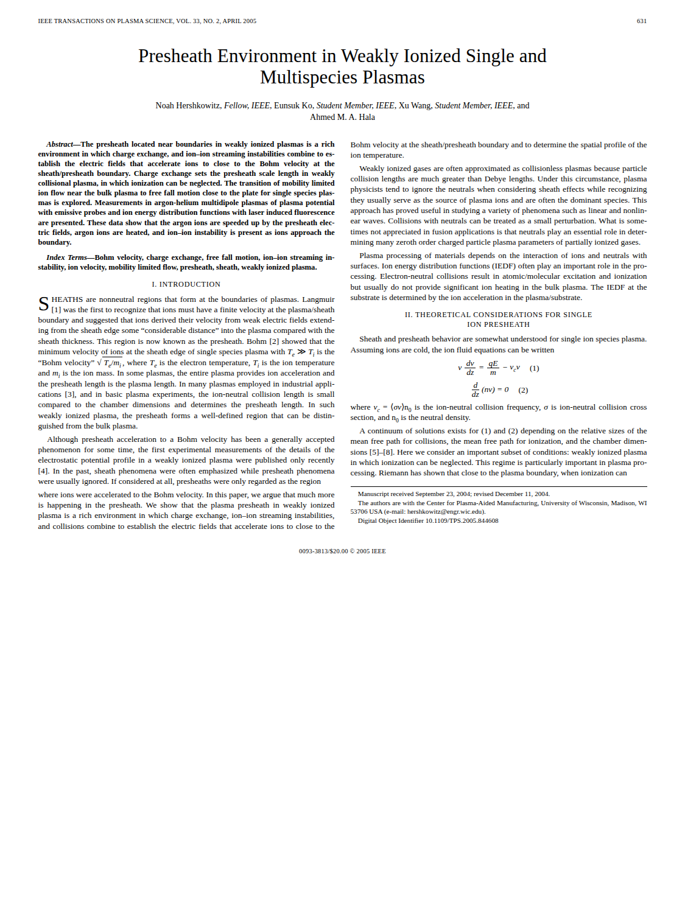IEEE Transactions on Plasma Science, Vol. 33, No. 2, April 2005
631
Presheath Environment in Weakly Ionized Single and
Multispecies Plasmas
Noah Hershkowitz, Fellow, IEEE, Eunsuk Ko, Student Member, IEEE, Xu Wang, Student Member, IEEE, and
Ahmed M. A. Hala
Abstract—The presheath located near boundaries in weakly ionized plasmas is a rich environment in which charge exchange, and ion–ion streaming instabilities combine to establish the electric fields that accelerate ions to close to the Bohm velocity at the sheath/presheath boundary. Charge exchange sets the presheath scale length in weakly collisional plasma, in which ionization can be neglected. The transition of mobility limited ion flow near the bulk plasma to free fall motion close to the plate for single species plasmas is explored. Measurements in argon-helium multidipole plasmas of plasma potential with emissive probes and ion energy distribution functions with laser induced fluorescence are presented. These data show that the argon ions are speeded up by the presheath electric fields, argon ions are heated, and ion–ion instability is present as ions approach the boundary.
Index Terms—Bohm velocity, charge exchange, free fall motion, ion–ion streaming instability, ion velocity, mobility limited flow, presheath, sheath, weakly ionized plasma.
I. Introduction
SHEATHS are nonneutral regions that form at the boundaries of plasmas. Langmuir [1] was the first to recognize that ions must have a finite velocity at the plasma/sheath boundary and suggested that ions derived their velocity from weak electric fields extending from the sheath edge some “considerable distance” into the plasma compared with the sheath thickness. This region is now known as the presheath. Bohm [2] showed that the minimum velocity of ions at the sheath edge of single species plasma with Te ≫ Ti is the “Bohm velocity” √Te/mi, where Te is the electron temperature, Ti is the ion temperature and mi is the ion mass. In some plasmas, the entire plasma provides ion acceleration and the presheath length is the plasma length. In many plasmas employed in industrial applications [3], and in basic plasma experiments, the ion-neutral collision length is small compared to the chamber dimensions and determines the presheath length. In such weakly ionized plasma, the presheath forms a well-defined region that can be distinguished from the bulk plasma.
Although presheath acceleration to a Bohm velocity has been a generally accepted phenomenon for some time, the first experimental measurements of the details of the electrostatic potential profile in a weakly ionized plasma were published only recently [4]. In the past, sheath phenomena were often emphasized while presheath phenomena were usually ignored. If considered at all, presheaths were only regarded as the region
where ions were accelerated to the Bohm velocity. In this paper, we argue that much more is happening in the presheath. We show that the plasma presheath in weakly ionized plasma is a rich environment in which charge exchange, ion–ion streaming instabilities, and collisions combine to establish the electric fields that accelerate ions to close to the Bohm velocity at the sheath/presheath boundary and to determine the spatial profile of the ion temperature.
Weakly ionized gases are often approximated as collisionless plasmas because particle collision lengths are much greater than Debye lengths. Under this circumstance, plasma physicists tend to ignore the neutrals when considering sheath effects while recognizing they usually serve as the source of plasma ions and are often the dominant species. This approach has proved useful in studying a variety of phenomena such as linear and nonlinear waves. Collisions with neutrals can be treated as a small perturbation. What is sometimes not appreciated in fusion applications is that neutrals play an essential role in determining many zeroth order charged particle plasma parameters of partially ionized gases.
Plasma processing of materials depends on the interaction of ions and neutrals with surfaces. Ion energy distribution functions (IEDF) often play an important role in the processing. Electron-neutral collisions result in atomic/molecular excitation and ionization but usually do not provide significant ion heating in the bulk plasma. The IEDF at the substrate is determined by the ion acceleration in the plasma/substrate.
II. Theoretical Considerations for Single
Ion Presheath
Sheath and presheath behavior are somewhat understood for single ion species plasma. Assuming ions are cold, the ion fluid equations can be written
v dv dz = qE m − νcv (1)
ddz(nv) = 0 (2)
where νc = ⟨σv⟩n0 is the ion-neutral collision frequency, σ is ion-neutral collision cross section, and n0 is the neutral density.
A continuum of solutions exists for (1) and (2) depending on the relative sizes of the mean free path for collisions, the mean free path for ionization, and the chamber dimensions [5]–[8]. Here we consider an important subset of conditions: weakly ionized plasma in which ionization can be neglected. This regime is particularly important in plasma processing. Riemann has shown that close to the plasma boundary, when ionization can
Manuscript received September 23, 2004; revised December 11, 2004.
The authors are with the Center for Plasma-Aided Manufacturing, University of Wisconsin, Madison, WI 53706 USA (e-mail: hershkowitz@engr.wic.edu).
Digital Object Identifier 10.1109/TPS.2005.844608
0093-3813/$20.00 © 2005 IEEE